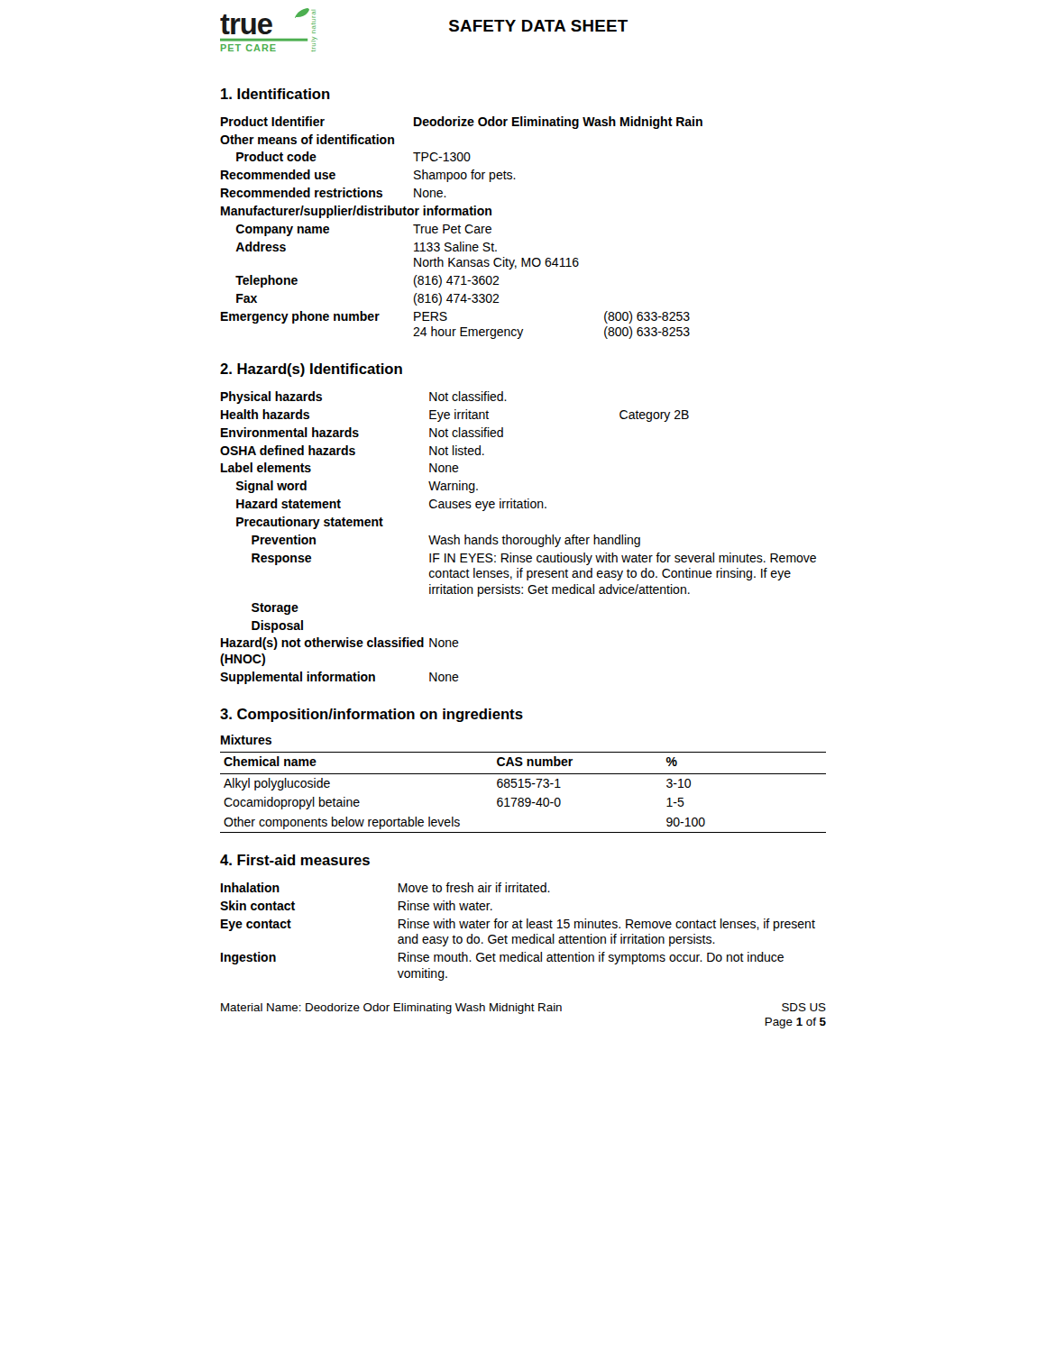true PET CARE truly natural
SAFETY DATA SHEET
1. Identification
| Product Identifier | Deodorize Odor Eliminating Wash Midnight Rain |
| Other means of identification | |
| Product code | TPC-1300 |
| Recommended use | Shampoo for pets. |
| Recommended restrictions | None. |
| Manufacturer/supplier/distributor information |
| Company name | True Pet Care |
| Address | 1133 Saline St. North Kansas City, MO 64116 |
| Telephone | (816) 471-3602 |
| Fax | (816) 474-3302 |
| Emergency phone number | / PERS / (800) 633-8253 / / 24 hour Emergency / (800) 633-8253 / |
2. Hazard(s) Identification
| Physical hazards | Not classified. |
| Health hazards | / Eye irritant / Category 2B / |
| Environmental hazards | Not classified |
| OSHA defined hazards | Not listed. |
| Label elements | None |
| Signal word | Warning. |
| Hazard statement | Causes eye irritation. |
| Precautionary statement | |
| Prevention | Wash hands thoroughly after handling |
| Response | IF IN EYES: Rinse cautiously with water for several minutes. Remove contact lenses, if present and easy to do. Continue rinsing. If eye irritation persists: Get medical advice/attention. |
| Storage | |
| Disposal | |
| Hazard(s) not otherwise classified (HNOC) | None |
| Supplemental information | None |
3. Composition/information on ingredients
Mixtures
| Chemical name | CAS number | % |
| --- | --- | --- |
| Alkyl polyglucoside | 68515-73-1 | 3-10 |
| Cocamidopropyl betaine | 61789-40-0 | 1-5 |
| Other components below reportable levels | | 90-100 |
4. First-aid measures
| Inhalation | Move to fresh air if irritated. |
| Skin contact | Rinse with water. |
| Eye contact | Rinse with water for at least 15 minutes. Remove contact lenses, if present and easy to do. Get medical attention if irritation persists. |
| Ingestion | Rinse mouth. Get medical attention if symptoms occur. Do not induce vomiting. |
Material Name: Deodorize Odor Eliminating Wash Midnight Rain
SDS US
Page 1 of 5